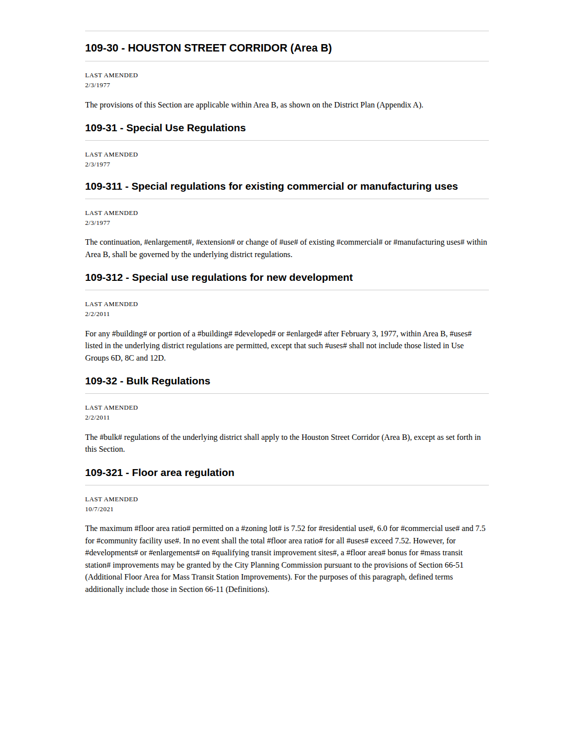109-30 - HOUSTON STREET CORRIDOR (Area B)
Last Amended 2/3/1977
The provisions of this Section are applicable within Area B, as shown on the District Plan (Appendix A).
109-31 - Special Use Regulations
Last Amended 2/3/1977
109-311 - Special regulations for existing commercial or manufacturing uses
Last Amended 2/3/1977
The continuation, #enlargement#, #extension# or change of #use# of existing #commercial# or #manufacturing uses# within Area B, shall be governed by the underlying district regulations.
109-312 - Special use regulations for new development
Last Amended 2/2/2011
For any #building# or portion of a #building# #developed# or #enlarged# after February 3, 1977, within Area B, #uses# listed in the underlying district regulations are permitted, except that such #uses# shall not include those listed in Use Groups 6D, 8C and 12D.
109-32 - Bulk Regulations
Last Amended 2/2/2011
The #bulk# regulations of the underlying district shall apply to the Houston Street Corridor (Area B), except as set forth in this Section.
109-321 - Floor area regulation
Last Amended 10/7/2021
The maximum #floor area ratio# permitted on a #zoning lot# is 7.52 for #residential use#, 6.0 for #commercial use# and 7.5 for #community facility use#. In no event shall the total #floor area ratio# for all #uses# exceed 7.52. However, for #developments# or #enlargements# on #qualifying transit improvement sites#, a #floor area# bonus for #mass transit station# improvements may be granted by the City Planning Commission pursuant to the provisions of Section 66-51 (Additional Floor Area for Mass Transit Station Improvements). For the purposes of this paragraph, defined terms additionally include those in Section 66-11 (Definitions).